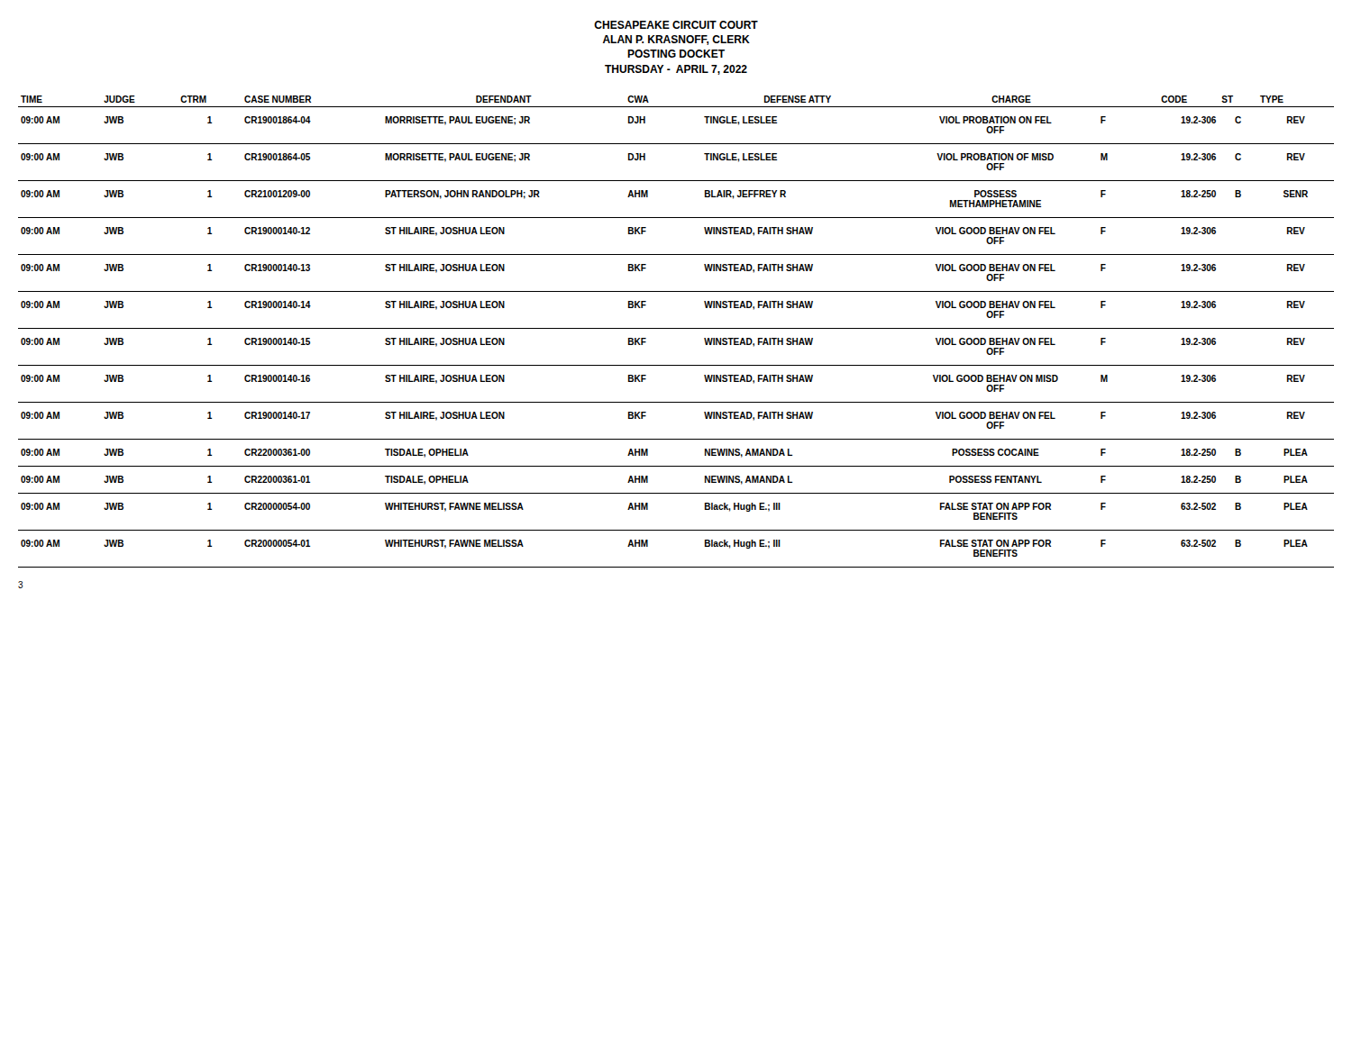CHESAPEAKE CIRCUIT COURT
ALAN P. KRASNOFF, CLERK
POSTING DOCKET
THURSDAY - APRIL 7, 2022
| TIME | JUDGE | CTRM | CASE NUMBER | DEFENDANT | CWA | DEFENSE ATTY | CHARGE | CODE | ST | TYPE |
| --- | --- | --- | --- | --- | --- | --- | --- | --- | --- | --- |
| 09:00 AM | JWB | 1 | CR19001864-04 | MORRISETTE, PAUL EUGENE; JR | DJH | TINGLE, LESLEE | VIOL PROBATION ON FEL OFF | F | 19.2-306 | C | REV |
| 09:00 AM | JWB | 1 | CR19001864-05 | MORRISETTE, PAUL EUGENE; JR | DJH | TINGLE, LESLEE | VIOL PROBATION OF MISD OFF | M | 19.2-306 | C | REV |
| 09:00 AM | JWB | 1 | CR21001209-00 | PATTERSON, JOHN RANDOLPH; JR | AHM | BLAIR, JEFFREY R | POSSESS METHAMPHETAMINE | F | 18.2-250 | B | SENR |
| 09:00 AM | JWB | 1 | CR19000140-12 | ST HILAIRE, JOSHUA LEON | BKF | WINSTEAD, FAITH SHAW | VIOL GOOD BEHAV ON FEL OFF | F | 19.2-306 | | REV |
| 09:00 AM | JWB | 1 | CR19000140-13 | ST HILAIRE, JOSHUA LEON | BKF | WINSTEAD, FAITH SHAW | VIOL GOOD BEHAV ON FEL OFF | F | 19.2-306 | | REV |
| 09:00 AM | JWB | 1 | CR19000140-14 | ST HILAIRE, JOSHUA LEON | BKF | WINSTEAD, FAITH SHAW | VIOL GOOD BEHAV ON FEL OFF | F | 19.2-306 | | REV |
| 09:00 AM | JWB | 1 | CR19000140-15 | ST HILAIRE, JOSHUA LEON | BKF | WINSTEAD, FAITH SHAW | VIOL GOOD BEHAV ON FEL OFF | F | 19.2-306 | | REV |
| 09:00 AM | JWB | 1 | CR19000140-16 | ST HILAIRE, JOSHUA LEON | BKF | WINSTEAD, FAITH SHAW | VIOL GOOD BEHAV ON MISD OFF | M | 19.2-306 | | REV |
| 09:00 AM | JWB | 1 | CR19000140-17 | ST HILAIRE, JOSHUA LEON | BKF | WINSTEAD, FAITH SHAW | VIOL GOOD BEHAV ON FEL OFF | F | 19.2-306 | | REV |
| 09:00 AM | JWB | 1 | CR22000361-00 | TISDALE, OPHELIA | AHM | NEWINS, AMANDA L | POSSESS COCAINE | F | 18.2-250 | B | PLEA |
| 09:00 AM | JWB | 1 | CR22000361-01 | TISDALE, OPHELIA | AHM | NEWINS, AMANDA L | POSSESS FENTANYL | F | 18.2-250 | B | PLEA |
| 09:00 AM | JWB | 1 | CR20000054-00 | WHITEHURST, FAWNE MELISSA | AHM | Black, Hugh E.; III | FALSE STAT ON APP FOR BENEFITS | F | 63.2-502 | B | PLEA |
| 09:00 AM | JWB | 1 | CR20000054-01 | WHITEHURST, FAWNE MELISSA | AHM | Black, Hugh E.; III | FALSE STAT ON APP FOR BENEFITS | F | 63.2-502 | B | PLEA |
3